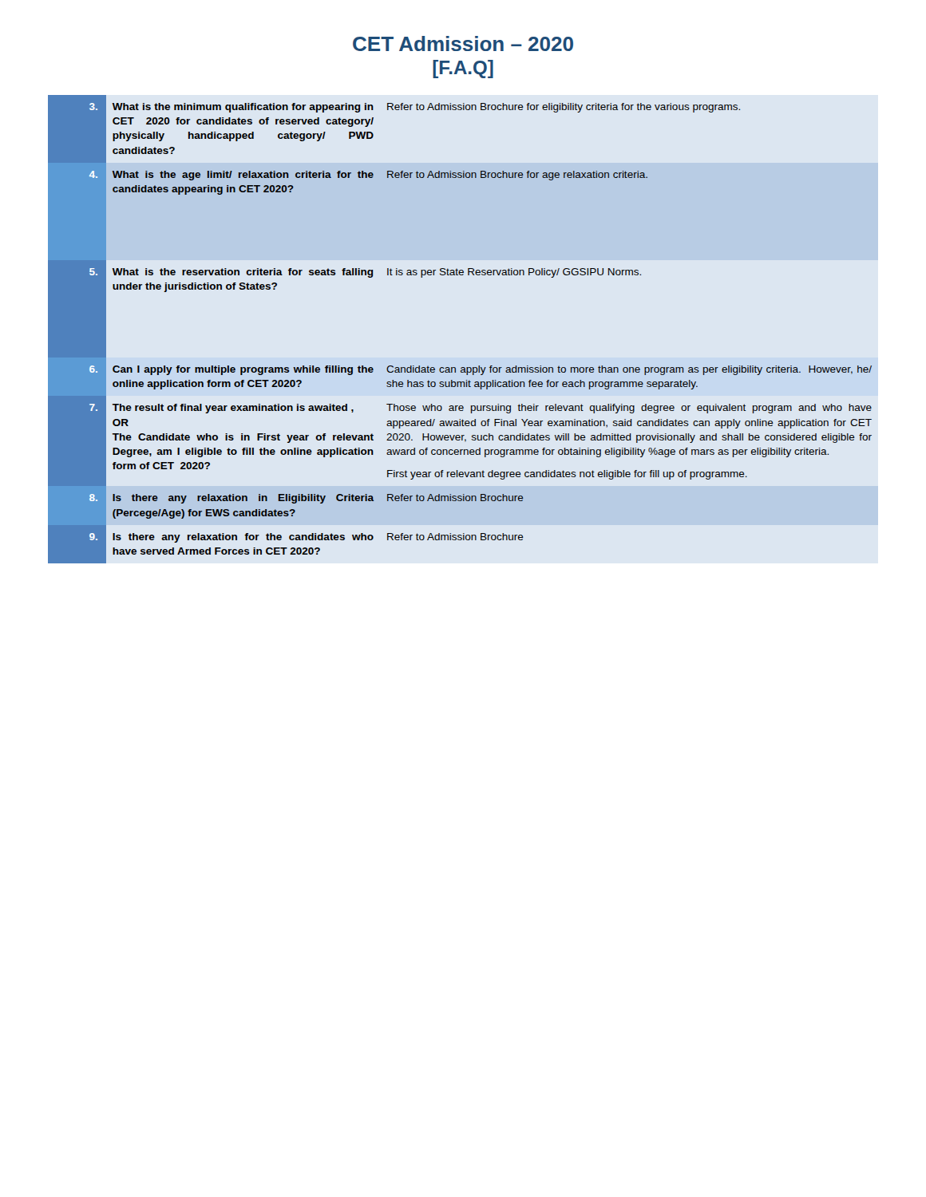CET Admission – 2020
[F.A.Q]
| 3. | What is the minimum qualification for appearing in CET 2020 for candidates of reserved category/ physically handicapped category/ PWD candidates? | Refer to Admission Brochure for eligibility criteria for the various programs. |
| 4. | What is the age limit/ relaxation criteria for the candidates appearing in CET 2020? | Refer to Admission Brochure for age relaxation criteria. |
| 5. | What is the reservation criteria for seats falling under the jurisdiction of States? | It is as per State Reservation Policy/ GGSIPU Norms. |
| 6. | Can I apply for multiple programs while filling the online application form of CET 2020? | Candidate can apply for admission to more than one program as per eligibility criteria. However, he/ she has to submit application fee for each programme separately. |
| 7. | The result of final year examination is awaited , OR The Candidate who is in First year of relevant Degree, am I eligible to fill the online application form of CET 2020? | Those who are pursuing their relevant qualifying degree or equivalent program and who have appeared/ awaited of Final Year examination, said candidates can apply online application for CET 2020. However, such candidates will be admitted provisionally and shall be considered eligible for award of concerned programme for obtaining eligibility %age of mars as per eligibility criteria. First year of relevant degree candidates not eligible for fill up of programme. |
| 8. | Is there any relaxation in Eligibility Criteria (Percege/Age) for EWS candidates? | Refer to Admission Brochure |
| 9. | Is there any relaxation for the candidates who have served Armed Forces in CET 2020? | Refer to Admission Brochure |